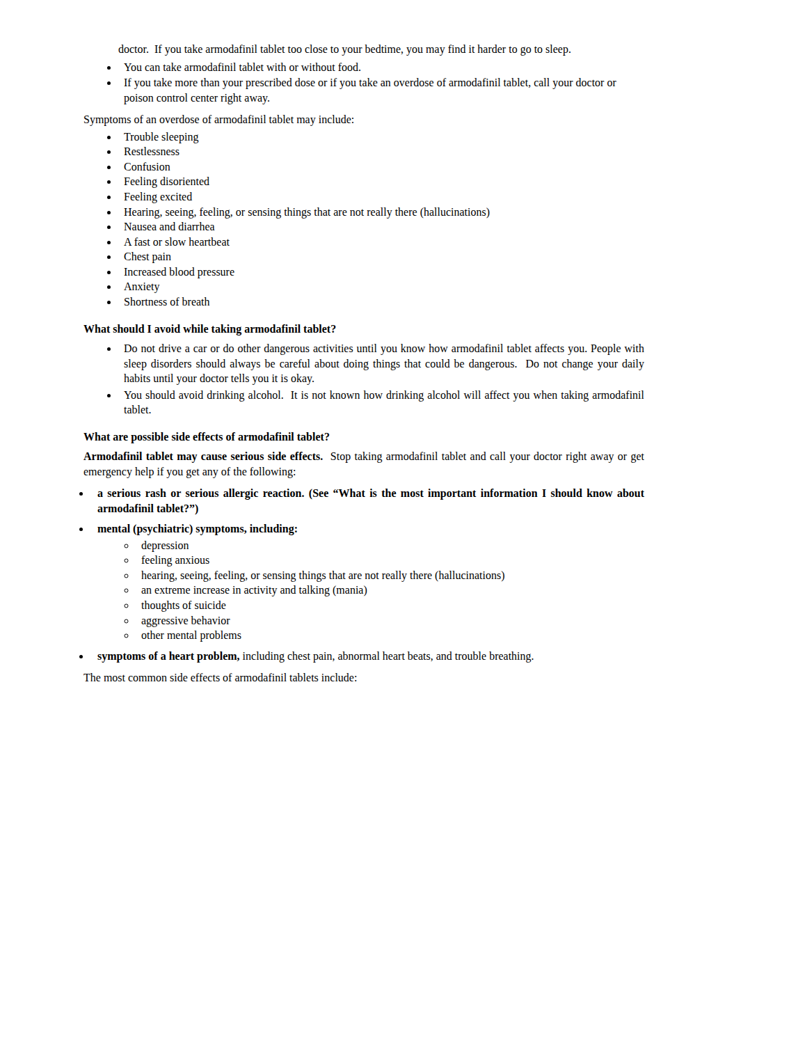doctor. If you take armodafinil tablet too close to your bedtime, you may find it harder to go to sleep.
You can take armodafinil tablet with or without food.
If you take more than your prescribed dose or if you take an overdose of armodafinil tablet, call your doctor or poison control center right away.
Symptoms of an overdose of armodafinil tablet may include:
Trouble sleeping
Restlessness
Confusion
Feeling disoriented
Feeling excited
Hearing, seeing, feeling, or sensing things that are not really there (hallucinations)
Nausea and diarrhea
A fast or slow heartbeat
Chest pain
Increased blood pressure
Anxiety
Shortness of breath
What should I avoid while taking armodafinil tablet?
Do not drive a car or do other dangerous activities until you know how armodafinil tablet affects you. People with sleep disorders should always be careful about doing things that could be dangerous. Do not change your daily habits until your doctor tells you it is okay.
You should avoid drinking alcohol. It is not known how drinking alcohol will affect you when taking armodafinil tablet.
What are possible side effects of armodafinil tablet?
Armodafinil tablet may cause serious side effects. Stop taking armodafinil tablet and call your doctor right away or get emergency help if you get any of the following:
a serious rash or serious allergic reaction. (See “What is the most important information I should know about armodafinil tablet?”)
mental (psychiatric) symptoms, including:
depression
feeling anxious
hearing, seeing, feeling, or sensing things that are not really there (hallucinations)
an extreme increase in activity and talking (mania)
thoughts of suicide
aggressive behavior
other mental problems
symptoms of a heart problem, including chest pain, abnormal heart beats, and trouble breathing.
The most common side effects of armodafinil tablets include: